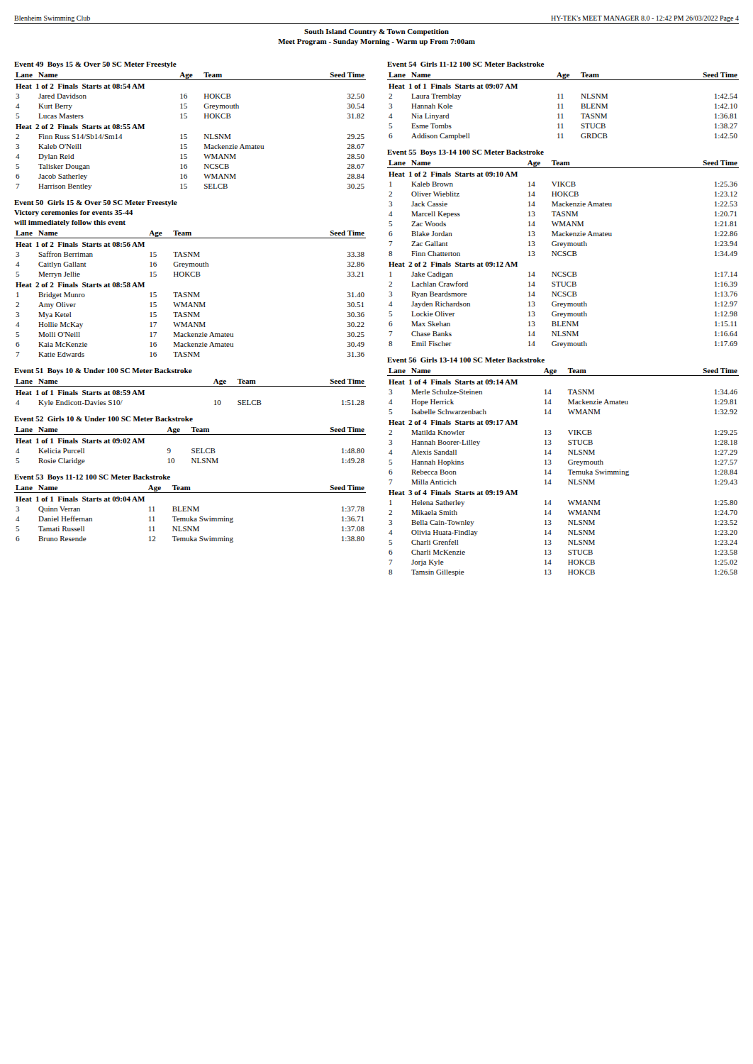Blenheim Swimming Club HY-TEK's MEET MANAGER 8.0 - 12:42 PM 26/03/2022 Page 4
South Island Country & Town Competition
Meet Program - Sunday Morning - Warm up From 7:00am
Event 49 Boys 15 & Over 50 SC Meter Freestyle
| Lane | Name | Age | Team | Seed Time |
| --- | --- | --- | --- | --- |
| Heat 1 of 2 Finals Starts at 08:54 AM |
| 3 | Jared Davidson | 16 | HOKCB | 32.50 |
| 4 | Kurt Berry | 15 | Greymouth | 30.54 |
| 5 | Lucas Masters | 15 | HOKCB | 31.82 |
| Heat 2 of 2 Finals Starts at 08:55 AM |
| 2 | Finn Russ S14/Sb14/Sm14 | 15 | NLSNM | 29.25 |
| 3 | Kaleb O'Neill | 15 | Mackenzie Amateu | 28.67 |
| 4 | Dylan Reid | 15 | WMANM | 28.50 |
| 5 | Talisker Dougan | 16 | NCSCB | 28.67 |
| 6 | Jacob Satherley | 16 | WMANM | 28.84 |
| 7 | Harrison Bentley | 15 | SELCB | 30.25 |
Event 50 Girls 15 & Over 50 SC Meter Freestyle
Victory ceremonies for events 35-44
will immediately follow this event
| Lane | Name | Age | Team | Seed Time |
| --- | --- | --- | --- | --- |
| Heat 1 of 2 Finals Starts at 08:56 AM |
| 3 | Saffron Berriman | 15 | TASNM | 33.38 |
| 4 | Caitlyn Gallant | 16 | Greymouth | 32.86 |
| 5 | Merryn Jellie | 15 | HOKCB | 33.21 |
| Heat 2 of 2 Finals Starts at 08:58 AM |
| 1 | Bridget Munro | 15 | TASNM | 31.40 |
| 2 | Amy Oliver | 15 | WMANM | 30.51 |
| 3 | Mya Ketel | 15 | TASNM | 30.36 |
| 4 | Hollie McKay | 17 | WMANM | 30.22 |
| 5 | Molli O'Neill | 17 | Mackenzie Amateu | 30.25 |
| 6 | Kaia McKenzie | 16 | Mackenzie Amateu | 30.49 |
| 7 | Katie Edwards | 16 | TASNM | 31.36 |
Event 51 Boys 10 & Under 100 SC Meter Backstroke
| Lane | Name | Age | Team | Seed Time |
| --- | --- | --- | --- | --- |
| Heat 1 of 1 Finals Starts at 08:59 AM |
| 4 | Kyle Endicott-Davies S10/ | 10 | SELCB | 1:51.28 |
Event 52 Girls 10 & Under 100 SC Meter Backstroke
| Lane | Name | Age | Team | Seed Time |
| --- | --- | --- | --- | --- |
| Heat 1 of 1 Finals Starts at 09:02 AM |
| 4 | Kelicia Purcell | 9 | SELCB | 1:48.80 |
| 5 | Rosie Claridge | 10 | NLSNM | 1:49.28 |
Event 53 Boys 11-12 100 SC Meter Backstroke
| Lane | Name | Age | Team | Seed Time |
| --- | --- | --- | --- | --- |
| Heat 1 of 1 Finals Starts at 09:04 AM |
| 3 | Quinn Verran | 11 | BLENM | 1:37.78 |
| 4 | Daniel Heffernan | 11 | Temuka Swimming | 1:36.71 |
| 5 | Tamati Russell | 11 | NLSNM | 1:37.08 |
| 6 | Bruno Resende | 12 | Temuka Swimming | 1:38.80 |
Event 54 Girls 11-12 100 SC Meter Backstroke
| Lane | Name | Age | Team | Seed Time |
| --- | --- | --- | --- | --- |
| Heat 1 of 1 Finals Starts at 09:07 AM |
| 2 | Laura Tremblay | 11 | NLSNM | 1:42.54 |
| 3 | Hannah Kole | 11 | BLENM | 1:42.10 |
| 4 | Nia Linyard | 11 | TASNM | 1:36.81 |
| 5 | Esme Tombs | 11 | STUCB | 1:38.27 |
| 6 | Addison Campbell | 11 | GRDCB | 1:42.50 |
Event 55 Boys 13-14 100 SC Meter Backstroke
| Lane | Name | Age | Team | Seed Time |
| --- | --- | --- | --- | --- |
| Heat 1 of 2 Finals Starts at 09:10 AM |
| 1 | Kaleb Brown | 14 | VIKCB | 1:25.36 |
| 2 | Oliver Wieblitz | 14 | HOKCB | 1:23.12 |
| 3 | Jack Cassie | 14 | Mackenzie Amateu | 1:22.53 |
| 4 | Marcell Kepess | 13 | TASNM | 1:20.71 |
| 5 | Zac Woods | 14 | WMANM | 1:21.81 |
| 6 | Blake Jordan | 13 | Mackenzie Amateu | 1:22.86 |
| 7 | Zac Gallant | 13 | Greymouth | 1:23.94 |
| 8 | Finn Chatterton | 13 | NCSCB | 1:34.49 |
| Heat 2 of 2 Finals Starts at 09:12 AM |
| 1 | Jake Cadigan | 14 | NCSCB | 1:17.14 |
| 2 | Lachlan Crawford | 14 | STUCB | 1:16.39 |
| 3 | Ryan Beardsmore | 14 | NCSCB | 1:13.76 |
| 4 | Jayden Richardson | 13 | Greymouth | 1:12.97 |
| 5 | Lockie Oliver | 13 | Greymouth | 1:12.98 |
| 6 | Max Skehan | 13 | BLENM | 1:15.11 |
| 7 | Chase Banks | 14 | NLSNM | 1:16.64 |
| 8 | Emil Fischer | 14 | Greymouth | 1:17.69 |
Event 56 Girls 13-14 100 SC Meter Backstroke
| Lane | Name | Age | Team | Seed Time |
| --- | --- | --- | --- | --- |
| Heat 1 of 4 Finals Starts at 09:14 AM |
| 3 | Merle Schulze-Steinen | 14 | TASNM | 1:34.46 |
| 4 | Hope Herrick | 14 | Mackenzie Amateu | 1:29.81 |
| 5 | Isabelle Schwarzenbach | 14 | WMANM | 1:32.92 |
| Heat 2 of 4 Finals Starts at 09:17 AM |
| 2 | Matilda Knowler | 13 | VIKCB | 1:29.25 |
| 3 | Hannah Boorer-Lilley | 13 | STUCB | 1:28.18 |
| 4 | Alexis Sandall | 14 | NLSNM | 1:27.29 |
| 5 | Hannah Hopkins | 13 | Greymouth | 1:27.57 |
| 6 | Rebecca Boon | 14 | Temuka Swimming | 1:28.84 |
| 7 | Milla Anticich | 14 | NLSNM | 1:29.43 |
| Heat 3 of 4 Finals Starts at 09:19 AM |
| 1 | Helena Satherley | 14 | WMANM | 1:25.80 |
| 2 | Mikaela Smith | 14 | WMANM | 1:24.70 |
| 3 | Bella Cain-Townley | 13 | NLSNM | 1:23.52 |
| 4 | Olivia Huata-Findlay | 14 | NLSNM | 1:23.20 |
| 5 | Charli Grenfell | 13 | NLSNM | 1:23.24 |
| 6 | Charli McKenzie | 13 | STUCB | 1:23.58 |
| 7 | Jorja Kyle | 14 | HOKCB | 1:25.02 |
| 8 | Tamsin Gillespie | 13 | HOKCB | 1:26.58 |